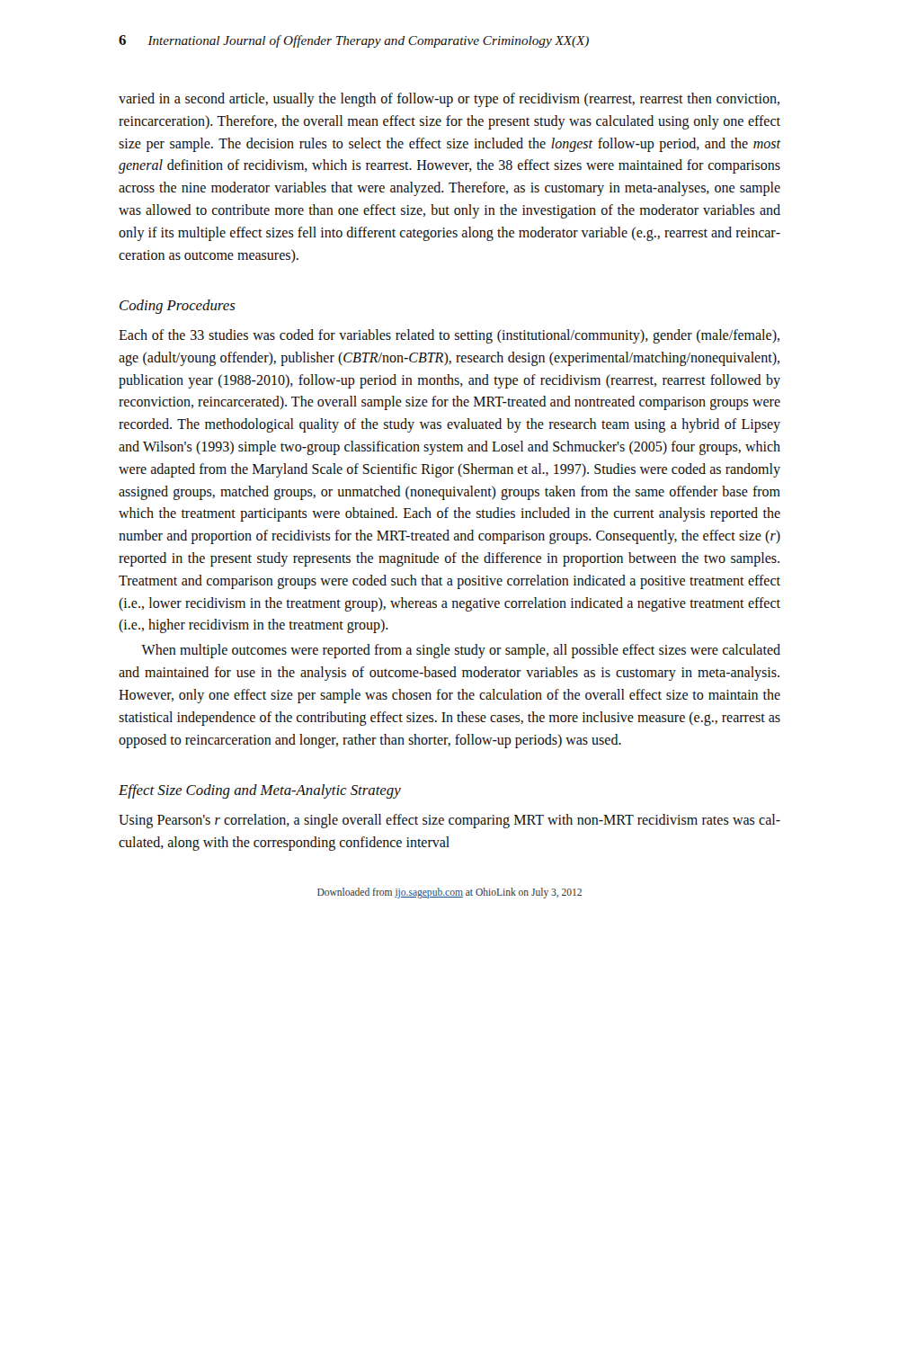6 International Journal of Offender Therapy and Comparative Criminology XX(X)
varied in a second article, usually the length of follow-up or type of recidivism (rearrest, rearrest then conviction, reincarceration). Therefore, the overall mean effect size for the present study was calculated using only one effect size per sample. The decision rules to select the effect size included the longest follow-up period, and the most general definition of recidivism, which is rearrest. However, the 38 effect sizes were maintained for comparisons across the nine moderator variables that were analyzed. Therefore, as is customary in meta-analyses, one sample was allowed to contribute more than one effect size, but only in the investigation of the moderator variables and only if its multiple effect sizes fell into different categories along the moderator variable (e.g., rearrest and reincarceration as outcome measures).
Coding Procedures
Each of the 33 studies was coded for variables related to setting (institutional/community), gender (male/female), age (adult/young offender), publisher (CBTR/non-CBTR), research design (experimental/matching/nonequivalent), publication year (1988-2010), follow-up period in months, and type of recidivism (rearrest, rearrest followed by reconviction, reincarcerated). The overall sample size for the MRT-treated and nontreated comparison groups were recorded. The methodological quality of the study was evaluated by the research team using a hybrid of Lipsey and Wilson's (1993) simple two-group classification system and Losel and Schmucker's (2005) four groups, which were adapted from the Maryland Scale of Scientific Rigor (Sherman et al., 1997). Studies were coded as randomly assigned groups, matched groups, or unmatched (nonequivalent) groups taken from the same offender base from which the treatment participants were obtained. Each of the studies included in the current analysis reported the number and proportion of recidivists for the MRT-treated and comparison groups. Consequently, the effect size (r) reported in the present study represents the magnitude of the difference in proportion between the two samples. Treatment and comparison groups were coded such that a positive correlation indicated a positive treatment effect (i.e., lower recidivism in the treatment group), whereas a negative correlation indicated a negative treatment effect (i.e., higher recidivism in the treatment group).
When multiple outcomes were reported from a single study or sample, all possible effect sizes were calculated and maintained for use in the analysis of outcome-based moderator variables as is customary in meta-analysis. However, only one effect size per sample was chosen for the calculation of the overall effect size to maintain the statistical independence of the contributing effect sizes. In these cases, the more inclusive measure (e.g., rearrest as opposed to reincarceration and longer, rather than shorter, follow-up periods) was used.
Effect Size Coding and Meta-Analytic Strategy
Using Pearson's r correlation, a single overall effect size comparing MRT with non-MRT recidivism rates was calculated, along with the corresponding confidence interval
Downloaded from ijo.sagepub.com at OhioLink on July 3, 2012